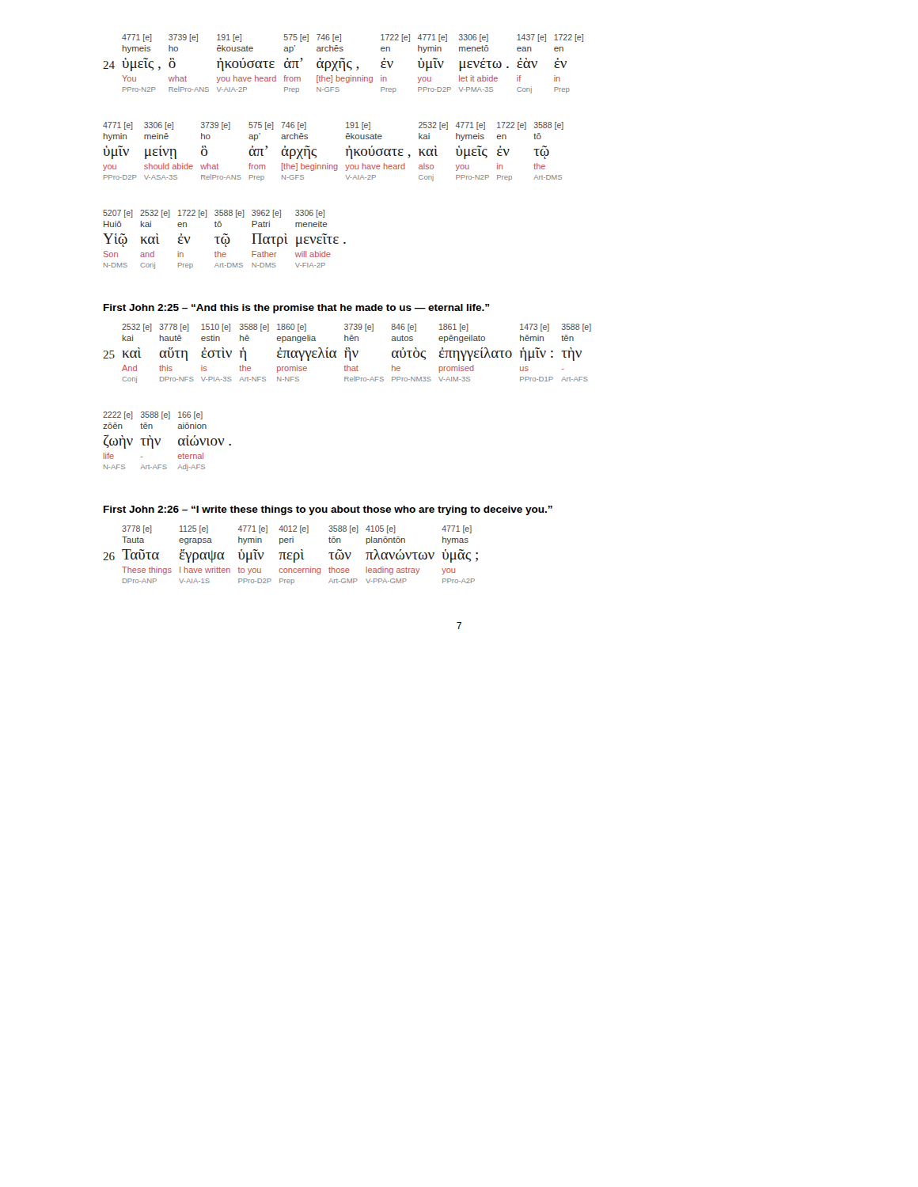| | 4771 [e] | 3739 [e] | 191 [e] | 575 [e] | 746 [e] | 1722 [e] | 4771 [e] | 3306 [e] | 1437 [e] | 1722 [e] |
| | hymeis | ho | ēkousate | ap’ | archēs | en | hymin | menetō | ean | en |
| 24 | ὑμεῖς , | ὃ | ἠκούσατε | ἀπ’ | ἀρχῆς , | ἐν | ὑμῖν | μενέτω . | ἐὰν | ἐν |
| | You | what | you have heard | from | [the] beginning | in | you | let it abide | if | in |
| | PPro-N2P | RelPro-ANS | V-AIA-2P | Prep | N-GFS | Prep | PPro-D2P | V-PMA-3S | Conj | Prep |
| 4771 [e] | 3306 [e] | 3739 [e] | 575 [e] | 746 [e] | 191 [e] | 2532 [e] | 4771 [e] | 1722 [e] | 3588 [e] |
| hymin | meinē | ho | ap’ | archēs | ēkousate | kai | hymeis | en | tō |
| ὑμῖν | μείνῃ | ὃ | ἀπ’ | ἀρχῆς | ἠκούσατε , | καὶ | ὑμεῖς | ἐν | τῷ |
| you | should abide | what | from | [the] beginning | you have heard | also | you | in | the |
| PPro-D2P | V-ASA-3S | RelPro-ANS | Prep | N-GFS | V-AIA-2P | Conj | PPro-N2P | Prep | Art-DMS |
| 5207 [e] | 2532 [e] | 1722 [e] | 3588 [e] | 3962 [e] | 3306 [e] |
| Huiō | kai | en | tō | Patri | meneite |
| Υἱῷ | καὶ | ἐν | τῷ | Πατρὶ | μενεῖτε . |
| Son | and | in | the | Father | will abide |
| N-DMS | Conj | Prep | Art-DMS | N-DMS | V-FIA-2P |
First John 2:25 – “And this is the promise that he made to us — eternal life.”
| | 2532 [e] | 3778 [e] | 1510 [e] | 3588 [e] | 1860 [e] | 3739 [e] | 846 [e] | 1861 [e] | 1473 [e] | 3588 [e] |
| | kai | hautē | estin | hē | epangelia | hēn | autos | epēngeilato | hēmin | tēn |
| 25 | καὶ | αὕτη | ἐστὶν | ἡ | ἐπαγγελία | ἣν | αὐτὸς | ἐπηγγείλατο | ἡμῖν : | τὴν |
| | And | this | is | the | promise | that | he | promised | us | - |
| | Conj | DPro-NFS | V-PIA-3S | Art-NFS | N-NFS | RelPro-AFS | PPro-NM3S | V-AIM-3S | PPro-D1P | Art-AFS |
| 2222 [e] | 3588 [e] | 166 [e] |
| zōēn | tēn | aiōnion |
| ζωὴν | τὴν | αἰώνιον . |
| life | - | eternal |
| N-AFS | Art-AFS | Adj-AFS |
First John 2:26 – “I write these things to you about those who are trying to deceive you.”
| | 3778 [e] | 1125 [e] | 4771 [e] | 4012 [e] | 3588 [e] | 4105 [e] | 4771 [e] |
| | Tauta | egrapsa | hymin | peri | tōn | planōntōn | hymas |
| 26 | Ταῦτα | ἔγραψα | ὑμῖν | περὶ | τῶν | πλανώντων | ὑμᾶς ; |
| | These things | I have written | to you | concerning | those | leading astray | you |
| | DPro-ANP | V-AIA-1S | PPro-D2P | Prep | Art-GMP | V-PPA-GMP | PPro-A2P |
7